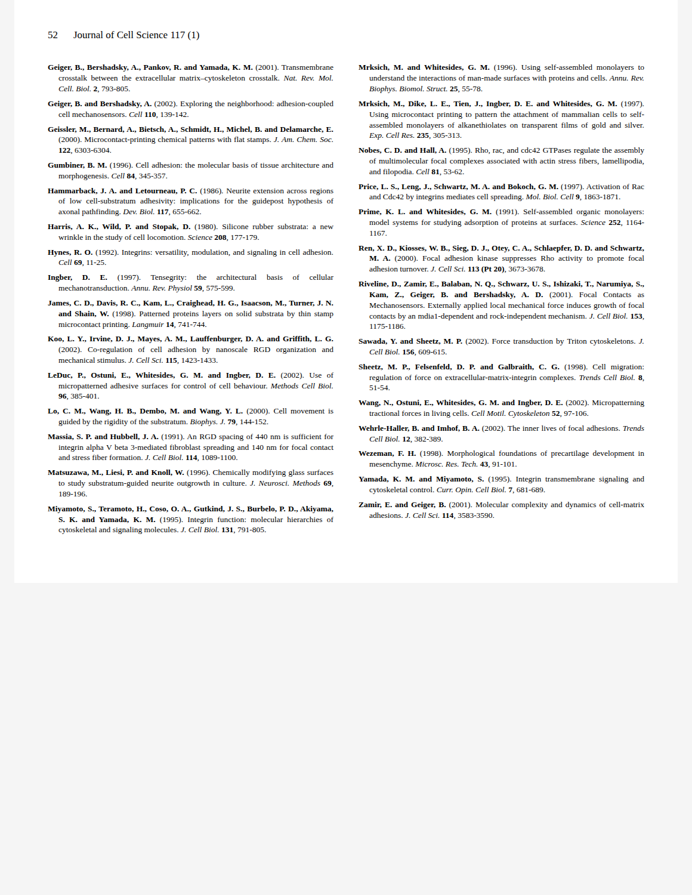52 Journal of Cell Science 117 (1)
Geiger, B., Bershadsky, A., Pankov, R. and Yamada, K. M. (2001). Transmembrane crosstalk between the extracellular matrix–cytoskeleton crosstalk. Nat. Rev. Mol. Cell. Biol. 2, 793-805.
Geiger, B. and Bershadsky, A. (2002). Exploring the neighborhood: adhesion-coupled cell mechanosensors. Cell 110, 139-142.
Geissler, M., Bernard, A., Bietsch, A., Schmidt, H., Michel, B. and Delamarche, E. (2000). Microcontact-printing chemical patterns with flat stamps. J. Am. Chem. Soc. 122, 6303-6304.
Gumbiner, B. M. (1996). Cell adhesion: the molecular basis of tissue architecture and morphogenesis. Cell 84, 345-357.
Hammarback, J. A. and Letourneau, P. C. (1986). Neurite extension across regions of low cell-substratum adhesivity: implications for the guidepost hypothesis of axonal pathfinding. Dev. Biol. 117, 655-662.
Harris, A. K., Wild, P. and Stopak, D. (1980). Silicone rubber substrata: a new wrinkle in the study of cell locomotion. Science 208, 177-179.
Hynes, R. O. (1992). Integrins: versatility, modulation, and signaling in cell adhesion. Cell 69, 11-25.
Ingber, D. E. (1997). Tensegrity: the architectural basis of cellular mechanotransduction. Annu. Rev. Physiol 59, 575-599.
James, C. D., Davis, R. C., Kam, L., Craighead, H. G., Isaacson, M., Turner, J. N. and Shain, W. (1998). Patterned proteins layers on solid substrata by thin stamp microcontact printing. Langmuir 14, 741-744.
Koo, L. Y., Irvine, D. J., Mayes, A. M., Lauffenburger, D. A. and Griffith, L. G. (2002). Co-regulation of cell adhesion by nanoscale RGD organization and mechanical stimulus. J. Cell Sci. 115, 1423-1433.
LeDuc, P., Ostuni, E., Whitesides, G. M. and Ingber, D. E. (2002). Use of micropatterned adhesive surfaces for control of cell behaviour. Methods Cell Biol. 96, 385-401.
Lo, C. M., Wang, H. B., Dembo, M. and Wang, Y. L. (2000). Cell movement is guided by the rigidity of the substratum. Biophys. J. 79, 144-152.
Massia, S. P. and Hubbell, J. A. (1991). An RGD spacing of 440 nm is sufficient for integrin alpha V beta 3-mediated fibroblast spreading and 140 nm for focal contact and stress fiber formation. J. Cell Biol. 114, 1089-1100.
Matsuzawa, M., Liesi, P. and Knoll, W. (1996). Chemically modifying glass surfaces to study substratum-guided neurite outgrowth in culture. J. Neurosci. Methods 69, 189-196.
Miyamoto, S., Teramoto, H., Coso, O. A., Gutkind, J. S., Burbelo, P. D., Akiyama, S. K. and Yamada, K. M. (1995). Integrin function: molecular hierarchies of cytoskeletal and signaling molecules. J. Cell Biol. 131, 791-805.
Mrksich, M. and Whitesides, G. M. (1996). Using self-assembled monolayers to understand the interactions of man-made surfaces with proteins and cells. Annu. Rev. Biophys. Biomol. Struct. 25, 55-78.
Mrksich, M., Dike, L. E., Tien, J., Ingber, D. E. and Whitesides, G. M. (1997). Using microcontact printing to pattern the attachment of mammalian cells to self-assembled monolayers of alkanethiolates on transparent films of gold and silver. Exp. Cell Res. 235, 305-313.
Nobes, C. D. and Hall, A. (1995). Rho, rac, and cdc42 GTPases regulate the assembly of multimolecular focal complexes associated with actin stress fibers, lamellipodia, and filopodia. Cell 81, 53-62.
Price, L. S., Leng, J., Schwartz, M. A. and Bokoch, G. M. (1997). Activation of Rac and Cdc42 by integrins mediates cell spreading. Mol. Biol. Cell 9, 1863-1871.
Prime, K. L. and Whitesides, G. M. (1991). Self-assembled organic monolayers: model systems for studying adsorption of proteins at surfaces. Science 252, 1164-1167.
Ren, X. D., Kiosses, W. B., Sieg, D. J., Otey, C. A., Schlaepfer, D. D. and Schwartz, M. A. (2000). Focal adhesion kinase suppresses Rho activity to promote focal adhesion turnover. J. Cell Sci. 113 (Pt 20), 3673-3678.
Riveline, D., Zamir, E., Balaban, N. Q., Schwarz, U. S., Ishizaki, T., Narumiya, S., Kam, Z., Geiger, B. and Bershadsky, A. D. (2001). Focal Contacts as Mechanosensors. Externally applied local mechanical force induces growth of focal contacts by an mdia1-dependent and rock-independent mechanism. J. Cell Biol. 153, 1175-1186.
Sawada, Y. and Sheetz, M. P. (2002). Force transduction by Triton cytoskeletons. J. Cell Biol. 156, 609-615.
Sheetz, M. P., Felsenfeld, D. P. and Galbraith, C. G. (1998). Cell migration: regulation of force on extracellular-matrix-integrin complexes. Trends Cell Biol. 8, 51-54.
Wang, N., Ostuni, E., Whitesides, G. M. and Ingber, D. E. (2002). Micropatterning tractional forces in living cells. Cell Motil. Cytoskeleton 52, 97-106.
Wehrle-Haller, B. and Imhof, B. A. (2002). The inner lives of focal adhesions. Trends Cell Biol. 12, 382-389.
Wezeman, F. H. (1998). Morphological foundations of precartilage development in mesenchyme. Microsc. Res. Tech. 43, 91-101.
Yamada, K. M. and Miyamoto, S. (1995). Integrin transmembrane signaling and cytoskeletal control. Curr. Opin. Cell Biol. 7, 681-689.
Zamir, E. and Geiger, B. (2001). Molecular complexity and dynamics of cell-matrix adhesions. J. Cell Sci. 114, 3583-3590.